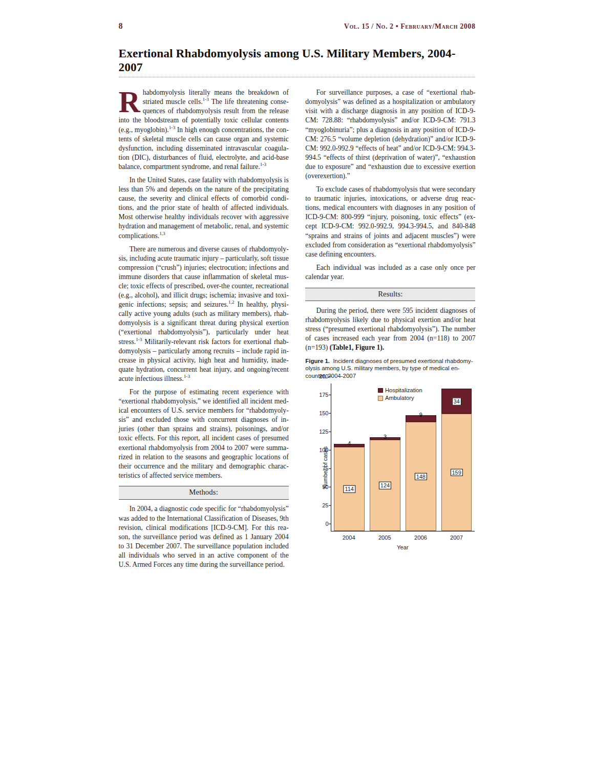8
Vol. 15 / No. 2 • February/March 2008
Exertional Rhabdomyolysis among U.S. Military Members, 2004-2007
Rhabdomyolysis literally means the breakdown of striated muscle cells.1-3 The life threatening consequences of rhabdomyolysis result from the release into the bloodstream of potentially toxic cellular contents (e.g., myoglobin).1-3 In high enough concentrations, the contents of skeletal muscle cells can cause organ and systemic dysfunction, including disseminated intravascular coagulation (DIC), disturbances of fluid, electrolyte, and acid-base balance, compartment syndrome, and renal failure.1-3
In the United States, case fatality with rhabdomyolysis is less than 5% and depends on the nature of the precipitating cause, the severity and clinical effects of comorbid conditions, and the prior state of health of affected individuals. Most otherwise healthy individuals recover with aggressive hydration and management of metabolic, renal, and systemic complications.1,3
There are numerous and diverse causes of rhabdomyolysis, including acute traumatic injury – particularly, soft tissue compression (“crush”) injuries; electrocution; infections and immune disorders that cause inflammation of skeletal muscle; toxic effects of prescribed, over-the counter, recreational (e.g., alcohol), and illicit drugs; ischemia; invasive and toxigenic infections; sepsis; and seizures.1,2 In healthy, physically active young adults (such as military members), rhabdomyolysis is a significant threat during physical exertion (“exertional rhabdomyolysis”), particularly under heat stress.1-3 Militarily-relevant risk factors for exertional rhabdomyolysis – particularly among recruits – include rapid increase in physical activity, high heat and humidity, inadequate hydration, concurrent heat injury, and ongoing/recent acute infectious illness.1-3
For the purpose of estimating recent experience with “exertional rhabdomyolysis,” we identified all incident medical encounters of U.S. service members for “rhabdomyolysis” and excluded those with concurrent diagnoses of injuries (other than sprains and strains), poisonings, and/or toxic effects. For this report, all incident cases of presumed exertional rhabdomyolysis from 2004 to 2007 were summarized in relation to the seasons and geographic locations of their occurrence and the military and demographic characteristics of affected service members.
Methods:
In 2004, a diagnostic code specific for “rhabdomyolysis” was added to the International Classification of Diseases, 9th revision, clinical modifications [ICD-9-CM]. For this reason, the surveillance period was defined as 1 January 2004 to 31 December 2007. The surveillance population included all individuals who served in an active component of the U.S. Armed Forces any time during the surveillance period.
For surveillance purposes, a case of “exertional rhabdomyolysis” was defined as a hospitalization or ambulatory visit with a discharge diagnosis in any position of ICD-9-CM: 728.88: “rhabdomyolysis” and/or ICD-9-CM: 791.3 “myoglobinuria”; plus a diagnosis in any position of ICD-9-CM: 276.5 “volume depletion (dehydration)” and/or ICD-9-CM: 992.0-992.9 “effects of heat” and/or ICD-9-CM: 994.3-994.5 “effects of thirst (deprivation of water)”, “exhaustion due to exposure” and “exhaustion due to excessive exertion (overexertion).”
To exclude cases of rhabdomyolysis that were secondary to traumatic injuries, intoxications, or adverse drug reactions, medical encounters with diagnoses in any position of ICD-9-CM: 800-999 “injury, poisoning, toxic effects” (except ICD-9-CM: 992.0-992.9, 994.3-994.5, and 840-848 “sprains and strains of joints and adjacent muscles”) were excluded from consideration as “exertional rhabdomyolysis” case defining encounters.
Each individual was included as a case only once per calendar year.
Results:
During the period, there were 595 incident diagnoses of rhabdomyolysis likely due to physical exertion and/or heat stress (“presumed exertional rhabdomyolysis”). The number of cases increased each year from 2004 (n=118) to 2007 (n=193) (Table1, Figure 1).
Figure 1. Incident diagnoses of presumed exertional rhabdomyolysis among U.S. military members, by type of medical encounter, 2004-2007
Number of cases
200
175
150
125
100
75
50
25
0
Hospitalization
Ambulatory
4
114
3
124
9
148
34
159
2004200520062007
Year